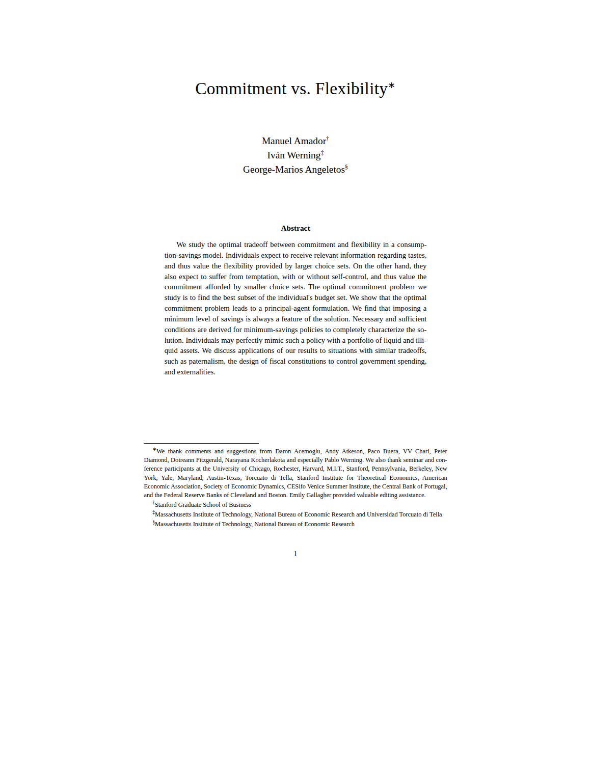Commitment vs. Flexibility∗
Manuel Amador†
Iván Werning‡
George-Marios Angeletos§
Abstract
We study the optimal tradeoff between commitment and flexibility in a consumption-savings model. Individuals expect to receive relevant information regarding tastes, and thus value the flexibility provided by larger choice sets. On the other hand, they also expect to suffer from temptation, with or without self-control, and thus value the commitment afforded by smaller choice sets. The optimal commitment problem we study is to find the best subset of the individual's budget set. We show that the optimal commitment problem leads to a principal-agent formulation. We find that imposing a minimum level of savings is always a feature of the solution. Necessary and sufficient conditions are derived for minimum-savings policies to completely characterize the solution. Individuals may perfectly mimic such a policy with a portfolio of liquid and illiquid assets. We discuss applications of our results to situations with similar tradeoffs, such as paternalism, the design of fiscal constitutions to control government spending, and externalities.
∗We thank comments and suggestions from Daron Acemoglu, Andy Atkeson, Paco Buera, VV Chari, Peter Diamond, Doireann Fitzgerald, Narayana Kocherlakota and especially Pablo Werning. We also thank seminar and conference participants at the University of Chicago, Rochester, Harvard, M.I.T., Stanford, Pennsylvania, Berkeley, New York, Yale, Maryland, Austin-Texas, Torcuato di Tella, Stanford Institute for Theoretical Economics, American Economic Association, Society of Economic Dynamics, CESifo Venice Summer Institute, the Central Bank of Portugal, and the Federal Reserve Banks of Cleveland and Boston. Emily Gallagher provided valuable editing assistance.
†Stanford Graduate School of Business
‡Massachusetts Institute of Technology, National Bureau of Economic Research and Universidad Torcuato di Tella
§Massachusetts Institute of Technology, National Bureau of Economic Research
1